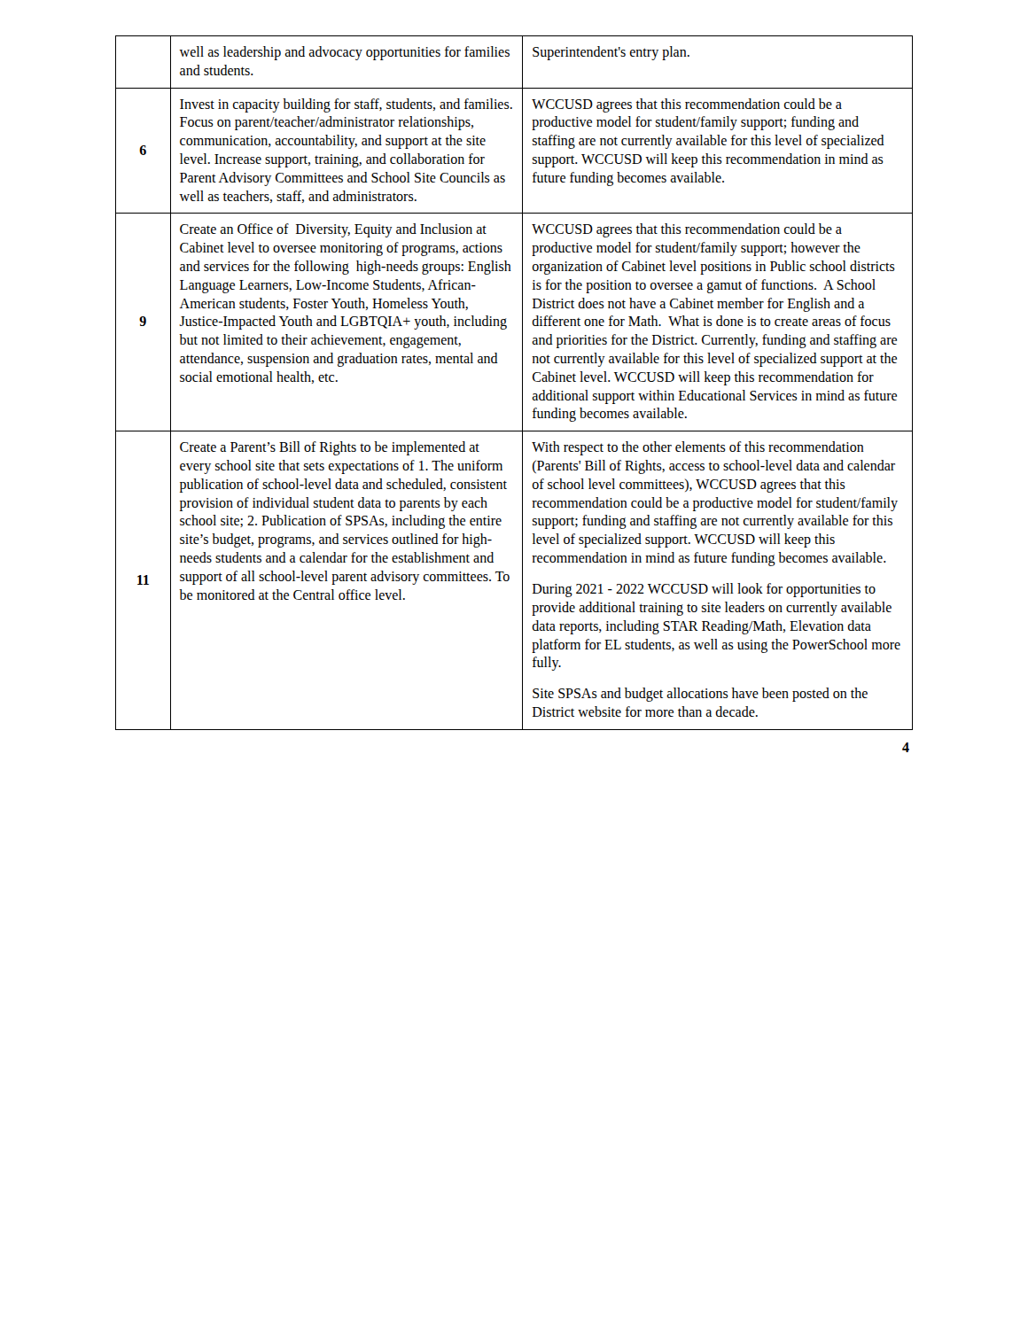| | well as leadership and advocacy opportunities for families and students. | Superintendent's entry plan. |
| 6 | Invest in capacity building for staff, students, and families. Focus on parent/teacher/administrator relationships, communication, accountability, and support at the site level. Increase support, training, and collaboration for Parent Advisory Committees and School Site Councils as well as teachers, staff, and administrators. | WCCUSD agrees that this recommendation could be a productive model for student/family support; funding and staffing are not currently available for this level of specialized support. WCCUSD will keep this recommendation in mind as future funding becomes available. |
| 9 | Create an Office of Diversity, Equity and Inclusion at Cabinet level to oversee monitoring of programs, actions and services for the following high-needs groups: English Language Learners, Low-Income Students, African-American students, Foster Youth, Homeless Youth, Justice-Impacted Youth and LGBTQIA+ youth, including but not limited to their achievement, engagement, attendance, suspension and graduation rates, mental and social emotional health, etc. | WCCUSD agrees that this recommendation could be a productive model for student/family support; however the organization of Cabinet level positions in Public school districts is for the position to oversee a gamut of functions. A School District does not have a Cabinet member for English and a different one for Math. What is done is to create areas of focus and priorities for the District. Currently, funding and staffing are not currently available for this level of specialized support at the Cabinet level. WCCUSD will keep this recommendation for additional support within Educational Services in mind as future funding becomes available. |
| 11 | Create a Parent’s Bill of Rights to be implemented at every school site that sets expectations of 1. The uniform publication of school-level data and scheduled, consistent provision of individual student data to parents by each school site; 2. Publication of SPSAs, including the entire site’s budget, programs, and services outlined for high-needs students and a calendar for the establishment and support of all school-level parent advisory committees. To be monitored at the Central office level. | With respect to the other elements of this recommendation (Parents' Bill of Rights, access to school-level data and calendar of school level committees), WCCUSD agrees that this recommendation could be a productive model for student/family support; funding and staffing are not currently available for this level of specialized support. WCCUSD will keep this recommendation in mind as future funding becomes available. During 2021 - 2022 WCCUSD will look for opportunities to provide additional training to site leaders on currently available data reports, including STAR Reading/Math, Elevation data platform for EL students, as well as using the PowerSchool more fully. Site SPSAs and budget allocations have been posted on the District website for more than a decade. |
4